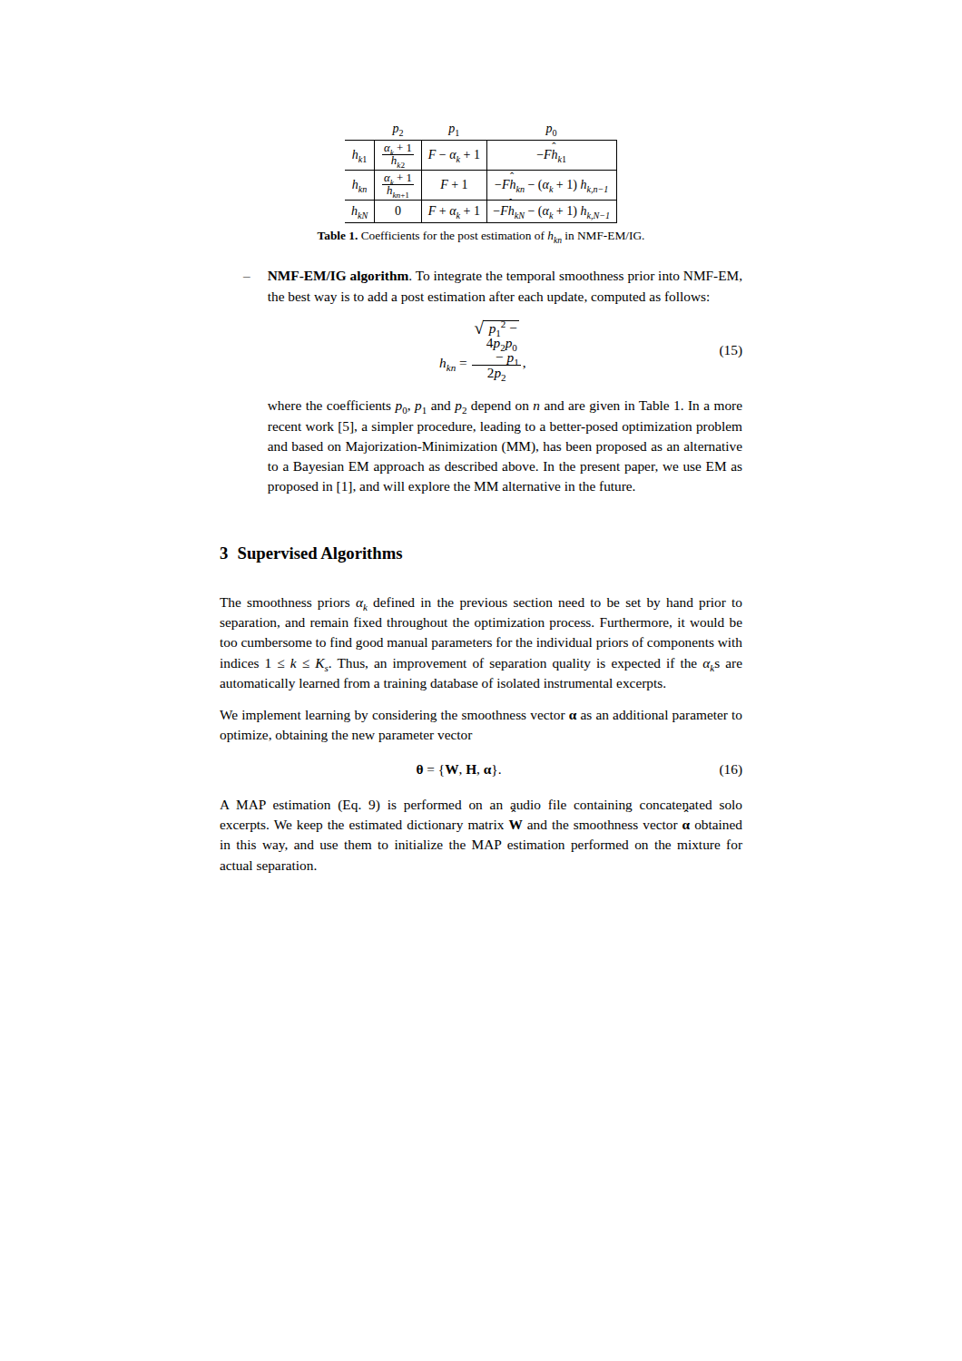| | p 2 | p 1 | p 0 |
| --- | --- | --- | --- |
| h k 1 | α k + 1 h k 2 | F − α k + 1 | − F h k 1 |
| h kn | α k + 1 h k n +1 | F + 1 | − F h kn − ( α k + 1) h k,n−1 |
| h kN | 0 | F + α k + 1 | − F h kN − ( α k + 1) h k,N−1 |
Table 1. Coefficients for the post estimation of hkn in NMF-EM/IG.
NMF-EM/IG algorithm. To integrate the temporal smoothness prior into NMF-EM, the best way is to add a post estimation after each update, computed as follows:
hkn = p12 − 4p2p0 − p1 2p2 ,
(15)
where the coefficients p0, p1 and p2 depend on n and are given in Table 1. In a more recent work [5], a simpler procedure, leading to a better-posed optimization problem and based on Majorization-Minimization (MM), has been proposed as an alternative to a Bayesian EM approach as described above. In the present paper, we use EM as proposed in [1], and will explore the MM alternative in the future.
3 Supervised Algorithms
The smoothness priors αk defined in the previous section need to be set by hand prior to separation, and remain fixed throughout the optimization process. Furthermore, it would be too cumbersome to find good manual parameters for the individual priors of components with indices 1 ≤ k ≤ Ks. Thus, an improvement of separation quality is expected if the αks are automatically learned from a training database of isolated instrumental excerpts.
We implement learning by considering the smoothness vector α as an additional parameter to optimize, obtaining the new parameter vector
θ = {W, H, α}.
(16)
A MAP estimation (Eq. 9) is performed on an audio file containing concatenated solo excerpts. We keep the estimated dictionary matrix W and the smoothness vector α obtained in this way, and use them to initialize the MAP estimation performed on the mixture for actual separation.